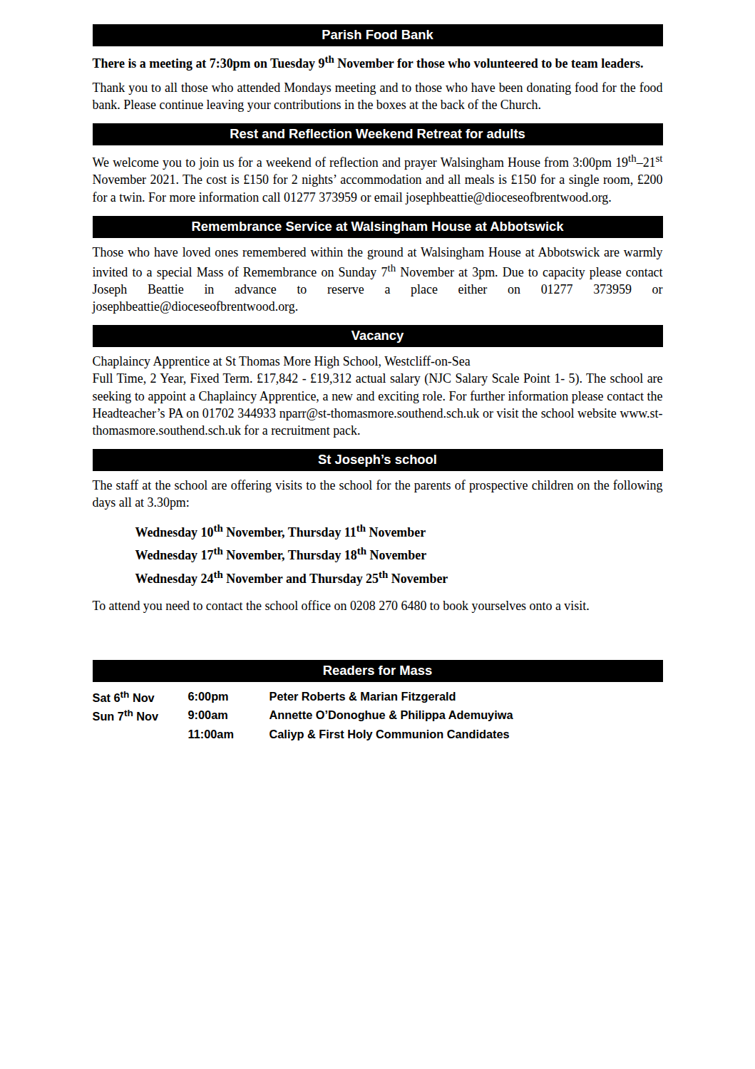Parish Food Bank
There is a meeting at 7:30pm on Tuesday 9th November for those who volunteered to be team leaders.
Thank you to all those who attended Mondays meeting and to those who have been donating food for the food bank. Please continue leaving your contributions in the boxes at the back of the Church.
Rest and Reflection Weekend Retreat for adults
We welcome you to join us for a weekend of reflection and prayer Walsingham House from 3:00pm 19th–21st November 2021. The cost is £150 for 2 nights’ accommodation and all meals is £150 for a single room, £200 for a twin. For more information call 01277 373959 or email josephbeattie@dioceseofbrentwood.org.
Remembrance Service at Walsingham House at Abbotswick
Those who have loved ones remembered within the ground at Walsingham House at Abbotswick are warmly invited to a special Mass of Remembrance on Sunday 7th November at 3pm. Due to capacity please contact Joseph Beattie in advance to reserve a place either on 01277 373959 or josephbeattie@dioceseofbrentwood.org.
Vacancy
Chaplaincy Apprentice at St Thomas More High School, Westcliff-on-Sea
Full Time, 2 Year, Fixed Term. £17,842 - £19,312 actual salary (NJC Salary Scale Point 1- 5). The school are seeking to appoint a Chaplaincy Apprentice, a new and exciting role. For further information please contact the Headteacher’s PA on 01702 344933 nparr@st-thomasmore.southend.sch.uk or visit the school website www.st-thomasmore.southend.sch.uk for a recruitment pack.
St Joseph’s school
The staff at the school are offering visits to the school for the parents of prospective children on the following days all at 3.30pm:
Wednesday 10th November, Thursday 11th November
Wednesday 17th November, Thursday 18th November
Wednesday 24th November and Thursday 25th November
To attend you need to contact the school office on 0208 270 6480 to book yourselves onto a visit.
Readers for Mass
| Sat 6 th Nov | 6:00pm | Peter Roberts & Marian Fitzgerald |
| Sun 7 th Nov | 9:00am | Annette O’Donoghue & Philippa Ademuyiwa |
| | 11:00am | Caliyp & First Holy Communion Candidates |